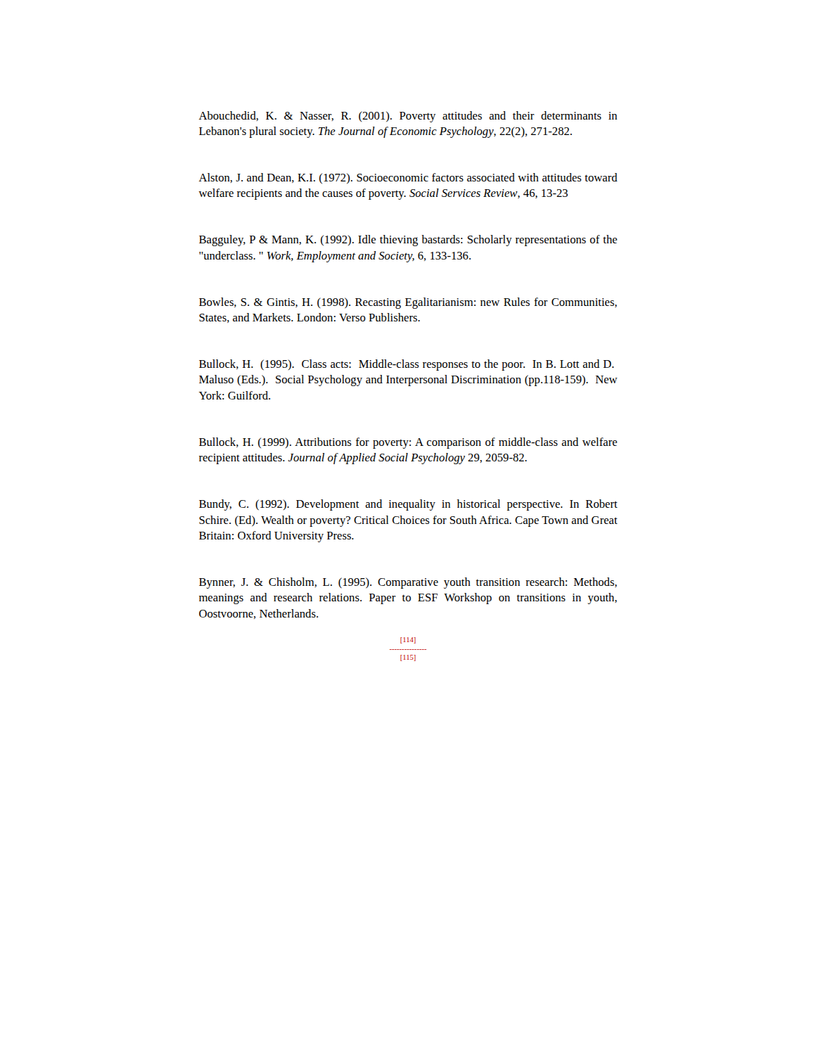Abouchedid, K. & Nasser, R. (2001). Poverty attitudes and their determinants in Lebanon's plural society. The Journal of Economic Psychology, 22(2), 271-282.
Alston, J. and Dean, K.I. (1972). Socioeconomic factors associated with attitudes toward welfare recipients and the causes of poverty. Social Services Review, 46, 13-23
Bagguley, P & Mann, K. (1992). Idle thieving bastards: Scholarly representations of the "underclass. " Work, Employment and Society, 6, 133-136.
Bowles, S. & Gintis, H. (1998). Recasting Egalitarianism: new Rules for Communities, States, and Markets. London: Verso Publishers.
Bullock, H. (1995). Class acts: Middle-class responses to the poor. In B. Lott and D. Maluso (Eds.). Social Psychology and Interpersonal Discrimination (pp.118-159). New York: Guilford.
Bullock, H. (1999). Attributions for poverty: A comparison of middle-class and welfare recipient attitudes. Journal of Applied Social Psychology 29, 2059-82.
Bundy, C. (1992). Development and inequality in historical perspective. In Robert Schire. (Ed). Wealth or poverty? Critical Choices for South Africa. Cape Town and Great Britain: Oxford University Press.
Bynner, J. & Chisholm, L. (1995). Comparative youth transition research: Methods, meanings and research relations. Paper to ESF Workshop on transitions in youth, Oostvoorne, Netherlands.
[114]
---------------
[115]